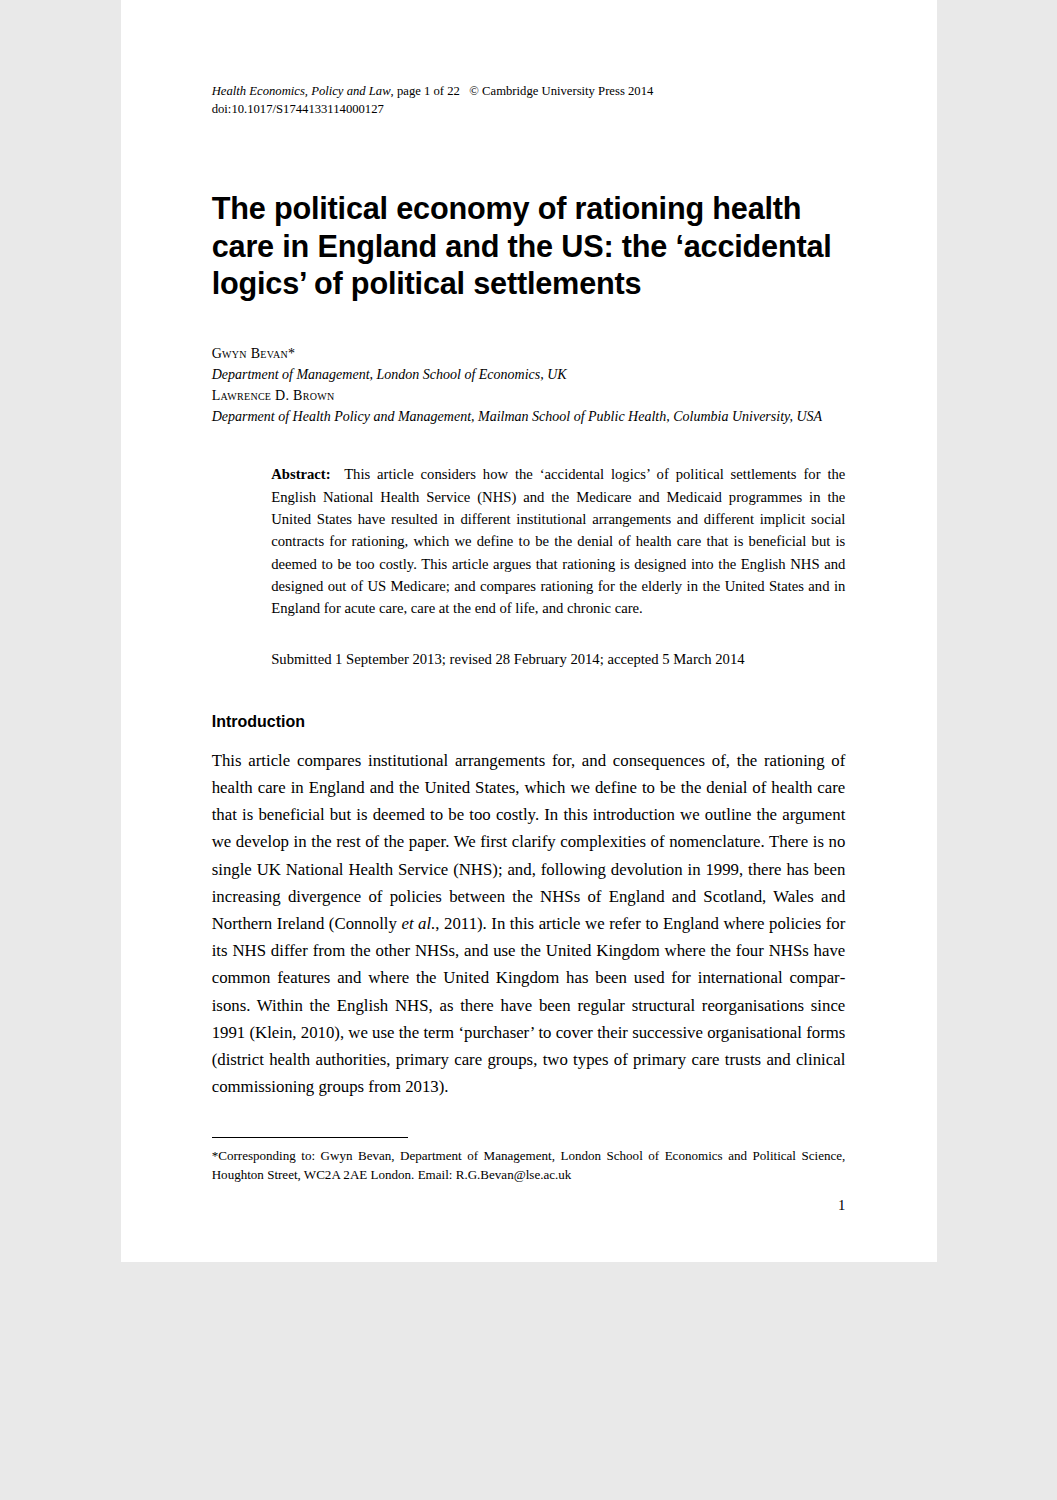Health Economics, Policy and Law, page 1 of 22 © Cambridge University Press 2014
doi:10.1017/S1744133114000127
The political economy of rationing health care in England and the US: the ‘accidental logics’ of political settlements
Gwyn Bevan*
Department of Management, London School of Economics, UK
Lawrence D. Brown
Deparment of Health Policy and Management, Mailman School of Public Health, Columbia University, USA
Abstract: This article considers how the ‘accidental logics’ of political settlements for the English National Health Service (NHS) and the Medicare and Medicaid programmes in the United States have resulted in different institutional arrangements and different implicit social contracts for rationing, which we define to be the denial of health care that is beneficial but is deemed to be too costly. This article argues that rationing is designed into the English NHS and designed out of US Medicare; and compares rationing for the elderly in the United States and in England for acute care, care at the end of life, and chronic care.
Submitted 1 September 2013; revised 28 February 2014; accepted 5 March 2014
Introduction
This article compares institutional arrangements for, and consequences of, the rationing of health care in England and the United States, which we define to be the denial of health care that is beneficial but is deemed to be too costly. In this introduction we outline the argument we develop in the rest of the paper. We first clarify complexities of nomenclature. There is no single UK National Health Service (NHS); and, following devolution in 1999, there has been increasing divergence of policies between the NHSs of England and Scotland, Wales and Northern Ireland (Connolly et al., 2011). In this article we refer to England where policies for its NHS differ from the other NHSs, and use the United Kingdom where the four NHSs have common features and where the United Kingdom has been used for international comparisons. Within the English NHS, as there have been regular structural reorganisations since 1991 (Klein, 2010), we use the term ‘purchaser’ to cover their successive organisational forms (district health authorities, primary care groups, two types of primary care trusts and clinical commissioning groups from 2013).
*Corresponding to: Gwyn Bevan, Department of Management, London School of Economics and Political Science, Houghton Street, WC2A 2AE London. Email: R.G.Bevan@lse.ac.uk
1